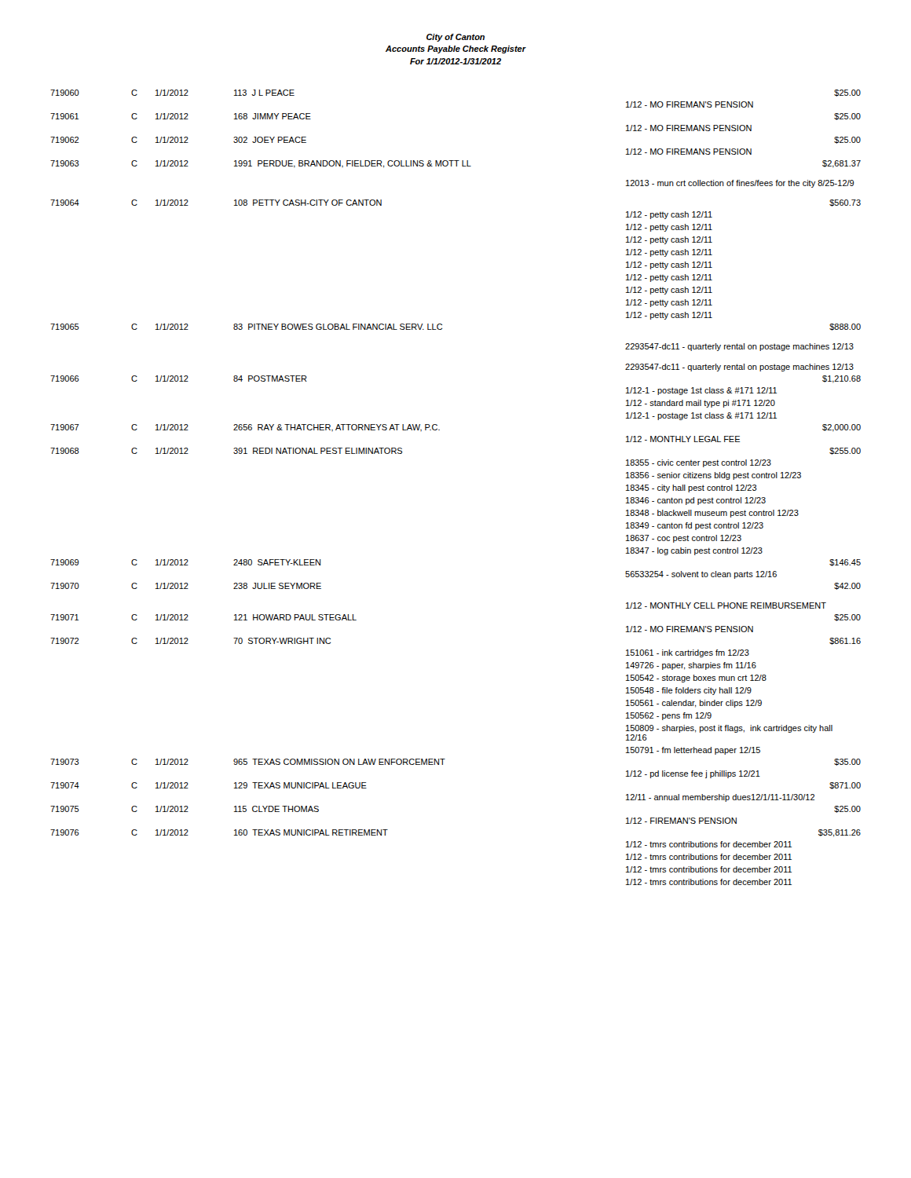City of Canton
Accounts Payable Check Register
For 1/1/2012-1/31/2012
| 719060 | C | 1/1/2012 | 113 J L PEACE | $25.00 |
| | 1/12 - MO FIREMAN'S PENSION |
| 719061 | C | 1/1/2012 | 168 JIMMY PEACE | $25.00 |
| | 1/12 - MO FIREMANS PENSION |
| 719062 | C | 1/1/2012 | 302 JOEY PEACE | $25.00 |
| | 1/12 - MO FIREMANS PENSION |
| 719063 | C | 1/1/2012 | 1991 PERDUE, BRANDON, FIELDER, COLLINS & MOTT LL | $2,681.37 |
| | 12013 - mun crt collection of fines/fees for the city 8/25-12/9 |
| 719064 | C | 1/1/2012 | 108 PETTY CASH-CITY OF CANTON | $560.73 |
| | 1/12 - petty cash 12/11 |
| | 1/12 - petty cash 12/11 |
| | 1/12 - petty cash 12/11 |
| | 1/12 - petty cash 12/11 |
| | 1/12 - petty cash 12/11 |
| | 1/12 - petty cash 12/11 |
| | 1/12 - petty cash 12/11 |
| | 1/12 - petty cash 12/11 |
| | 1/12 - petty cash 12/11 |
| 719065 | C | 1/1/2012 | 83 PITNEY BOWES GLOBAL FINANCIAL SERV. LLC | $888.00 |
| | 2293547-dc11 - quarterly rental on postage machines 12/13 |
| | 2293547-dc11 - quarterly rental on postage machines 12/13 |
| 719066 | C | 1/1/2012 | 84 POSTMASTER | $1,210.68 |
| | 1/12-1 - postage 1st class & #171 12/11 |
| | 1/12 - standard mail type pi #171 12/20 |
| | 1/12-1 - postage 1st class & #171 12/11 |
| 719067 | C | 1/1/2012 | 2656 RAY & THATCHER, ATTORNEYS AT LAW, P.C. | $2,000.00 |
| | 1/12 - MONTHLY LEGAL FEE |
| 719068 | C | 1/1/2012 | 391 REDI NATIONAL PEST ELIMINATORS | $255.00 |
| | 18355 - civic center pest control 12/23 |
| | 18356 - senior citizens bldg pest control 12/23 |
| | 18345 - city hall pest control 12/23 |
| | 18346 - canton pd pest control 12/23 |
| | 18348 - blackwell museum pest control 12/23 |
| | 18349 - canton fd pest control 12/23 |
| | 18637 - coc pest control 12/23 |
| | 18347 - log cabin pest control 12/23 |
| 719069 | C | 1/1/2012 | 2480 SAFETY-KLEEN | $146.45 |
| | 56533254 - solvent to clean parts 12/16 |
| 719070 | C | 1/1/2012 | 238 JULIE SEYMORE | $42.00 |
| | 1/12 - MONTHLY CELL PHONE REIMBURSEMENT |
| 719071 | C | 1/1/2012 | 121 HOWARD PAUL STEGALL | $25.00 |
| | 1/12 - MO FIREMAN'S PENSION |
| 719072 | C | 1/1/2012 | 70 STORY-WRIGHT INC | $861.16 |
| | 151061 - ink cartridges fm 12/23 |
| | 149726 - paper, sharpies fm 11/16 |
| | 150542 - storage boxes mun crt 12/8 |
| | 150548 - file folders city hall 12/9 |
| | 150561 - calendar, binder clips 12/9 |
| | 150562 - pens fm 12/9 |
| | 150809 - sharpies, post it flags, ink cartridges city hall 12/16 |
| | 150791 - fm letterhead paper 12/15 |
| 719073 | C | 1/1/2012 | 965 TEXAS COMMISSION ON LAW ENFORCEMENT | $35.00 |
| | 1/12 - pd license fee j phillips 12/21 |
| 719074 | C | 1/1/2012 | 129 TEXAS MUNICIPAL LEAGUE | $871.00 |
| | 12/11 - annual membership dues12/1/11-11/30/12 |
| 719075 | C | 1/1/2012 | 115 CLYDE THOMAS | $25.00 |
| | 1/12 - FIREMAN'S PENSION |
| 719076 | C | 1/1/2012 | 160 TEXAS MUNICIPAL RETIREMENT | $35,811.26 |
| | 1/12 - tmrs contributions for december 2011 |
| | 1/12 - tmrs contributions for december 2011 |
| | 1/12 - tmrs contributions for december 2011 |
| | 1/12 - tmrs contributions for december 2011 |